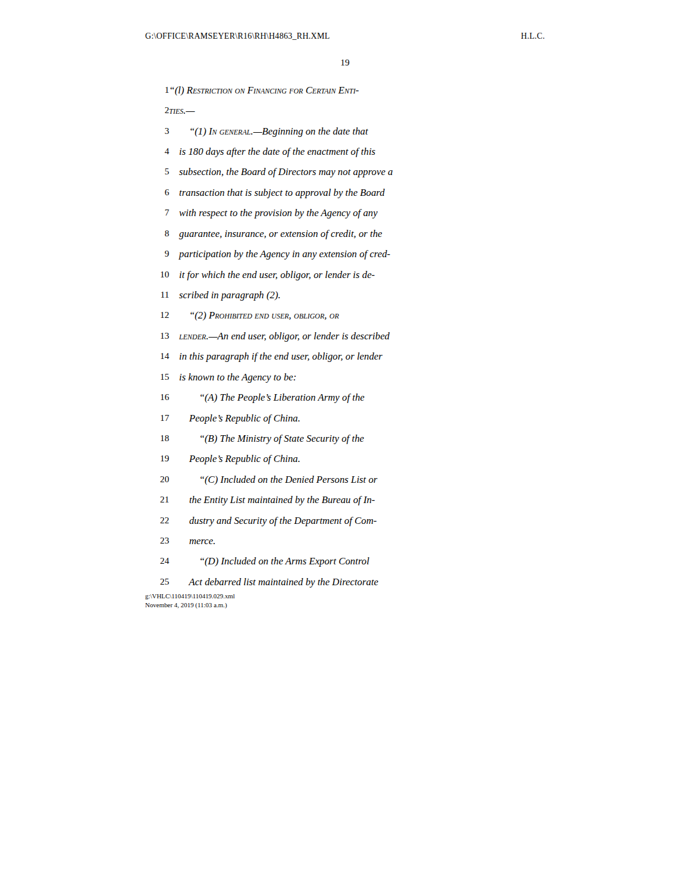G:\OFFICE\RAMSEYER\R16\RH\H4863_RH.XML H.L.C.
19
| 1 | “(l) Restriction on Financing for Certain Enti- |
| 2 | ties .— |
| 3 | “(1) In general .—Beginning on the date that |
| 4 | is 180 days after the date of the enactment of this |
| 5 | subsection, the Board of Directors may not approve a |
| 6 | transaction that is subject to approval by the Board |
| 7 | with respect to the provision by the Agency of any |
| 8 | guarantee, insurance, or extension of credit, or the |
| 9 | participation by the Agency in any extension of cred- |
| 10 | it for which the end user, obligor, or lender is de- |
| 11 | scribed in paragraph (2). |
| 12 | “(2) Prohibited end user, obligor, or |
| 13 | lender .—An end user, obligor, or lender is described |
| 14 | in this paragraph if the end user, obligor, or lender |
| 15 | is known to the Agency to be: |
| 16 | “(A) The People’s Liberation Army of the |
| 17 | People’s Republic of China. |
| 18 | “(B) The Ministry of State Security of the |
| 19 | People’s Republic of China. |
| 20 | “(C) Included on the Denied Persons List or |
| 21 | the Entity List maintained by the Bureau of In- |
| 22 | dustry and Security of the Department of Com- |
| 23 | merce. |
| 24 | “(D) Included on the Arms Export Control |
| 25 | Act debarred list maintained by the Directorate |
g:\VHLC\110419\110419.029.xml
November 4, 2019 (11:03 a.m.)